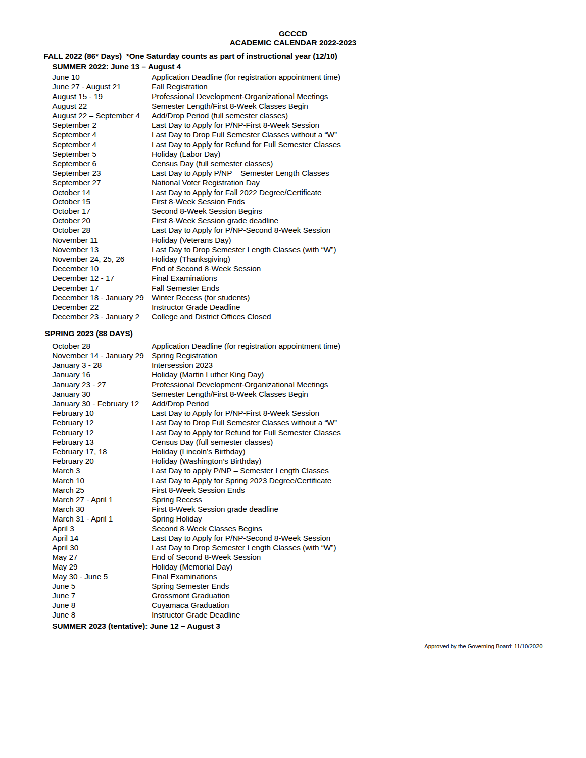GCCCD
ACADEMIC CALENDAR 2022-2023
FALL 2022 (86* Days) *One Saturday counts as part of instructional year (12/10)
SUMMER 2022: June 13 – August 4
| June 10 | Application Deadline (for registration appointment time) |
| June 27 - August 21 | Fall Registration |
| August 15 - 19 | Professional Development-Organizational Meetings |
| August 22 | Semester Length/First 8-Week Classes Begin |
| August 22 – September 4 | Add/Drop Period (full semester classes) |
| September 2 | Last Day to Apply for P/NP-First 8-Week Session |
| September 4 | Last Day to Drop Full Semester Classes without a “W” |
| September 4 | Last Day to Apply for Refund for Full Semester Classes |
| September 5 | Holiday (Labor Day) |
| September 6 | Census Day (full semester classes) |
| September 23 | Last Day to Apply P/NP – Semester Length Classes |
| September 27 | National Voter Registration Day |
| October 14 | Last Day to Apply for Fall 2022 Degree/Certificate |
| October 15 | First 8-Week Session Ends |
| October 17 | Second 8-Week Session Begins |
| October 20 | First 8-Week Session grade deadline |
| October 28 | Last Day to Apply for P/NP-Second 8-Week Session |
| November 11 | Holiday (Veterans Day) |
| November 13 | Last Day to Drop Semester Length Classes (with “W”) |
| November 24, 25, 26 | Holiday (Thanksgiving) |
| December 10 | End of Second 8-Week Session |
| December 12 - 17 | Final Examinations |
| December 17 | Fall Semester Ends |
| December 18 - January 29 | Winter Recess (for students) |
| December 22 | Instructor Grade Deadline |
| December 23 - January 2 | College and District Offices Closed |
SPRING 2023 (88 DAYS)
| October 28 | Application Deadline (for registration appointment time) |
| November 14 - January 29 | Spring Registration |
| January 3 - 28 | Intersession 2023 |
| January 16 | Holiday (Martin Luther King Day) |
| January 23 - 27 | Professional Development-Organizational Meetings |
| January 30 | Semester Length/First 8-Week Classes Begin |
| January 30 - February 12 | Add/Drop Period |
| February 10 | Last Day to Apply for P/NP-First 8-Week Session |
| February 12 | Last Day to Drop Full Semester Classes without a “W” |
| February 12 | Last Day to Apply for Refund for Full Semester Classes |
| February 13 | Census Day (full semester classes) |
| February 17, 18 | Holiday (Lincoln’s Birthday) |
| February 20 | Holiday (Washington’s Birthday) |
| March 3 | Last Day to apply P/NP – Semester Length Classes |
| March 10 | Last Day to Apply for Spring 2023 Degree/Certificate |
| March 25 | First 8-Week Session Ends |
| March 27 - April 1 | Spring Recess |
| March 30 | First 8-Week Session grade deadline |
| March 31 - April 1 | Spring Holiday |
| April 3 | Second 8-Week Classes Begins |
| April 14 | Last Day to Apply for P/NP-Second 8-Week Session |
| April 30 | Last Day to Drop Semester Length Classes (with “W”) |
| May 27 | End of Second 8-Week Session |
| May 29 | Holiday (Memorial Day) |
| May 30 - June 5 | Final Examinations |
| June 5 | Spring Semester Ends |
| June 7 | Grossmont Graduation |
| June 8 | Cuyamaca Graduation |
| June 8 | Instructor Grade Deadline |
SUMMER 2023 (tentative): June 12 – August 3
Approved by the Governing Board: 11/10/2020